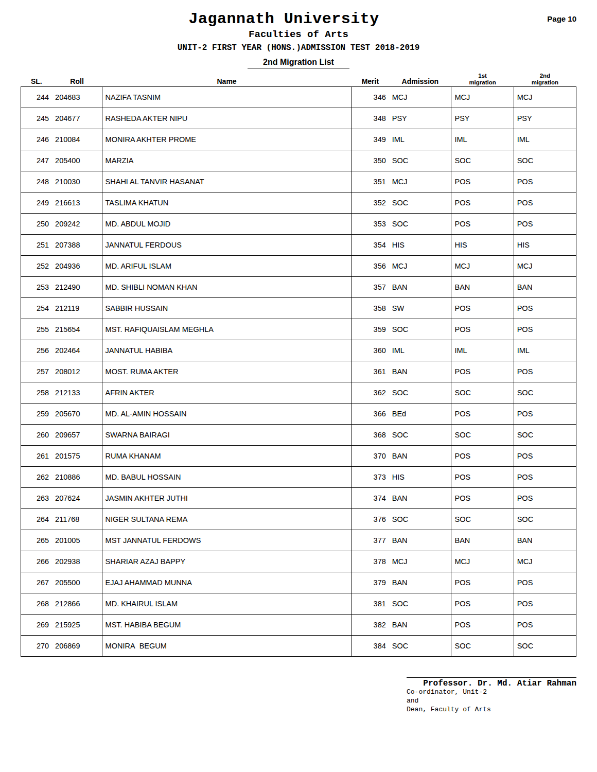Page 10
Jagannath University
Faculties of Arts
UNIT-2 FIRST YEAR (HONS.)ADMISSION TEST 2018-2019
2nd Migration List
| SL. | Roll | Name | Merit | Admission | 1st migration | 2nd migration |
| --- | --- | --- | --- | --- | --- | --- |
| 244 | 204683 | NAZIFA TASNIM | 346 | MCJ | MCJ | MCJ |
| 245 | 204677 | RASHEDA AKTER NIPU | 348 | PSY | PSY | PSY |
| 246 | 210084 | MONIRA AKHTER PROME | 349 | IML | IML | IML |
| 247 | 205400 | MARZIA | 350 | SOC | SOC | SOC |
| 248 | 210030 | SHAHI AL TANVIR HASANAT | 351 | MCJ | POS | POS |
| 249 | 216613 | TASLIMA KHATUN | 352 | SOC | POS | POS |
| 250 | 209242 | MD. ABDUL MOJID | 353 | SOC | POS | POS |
| 251 | 207388 | JANNATUL FERDOUS | 354 | HIS | HIS | HIS |
| 252 | 204936 | MD. ARIFUL ISLAM | 356 | MCJ | MCJ | MCJ |
| 253 | 212490 | MD. SHIBLI NOMAN KHAN | 357 | BAN | BAN | BAN |
| 254 | 212119 | SABBIR HUSSAIN | 358 | SW | POS | POS |
| 255 | 215654 | MST. RAFIQUAISLAM MEGHLA | 359 | SOC | POS | POS |
| 256 | 202464 | JANNATUL HABIBA | 360 | IML | IML | IML |
| 257 | 208012 | MOST. RUMA AKTER | 361 | BAN | POS | POS |
| 258 | 212133 | AFRIN AKTER | 362 | SOC | SOC | SOC |
| 259 | 205670 | MD. AL-AMIN HOSSAIN | 366 | BEd | POS | POS |
| 260 | 209657 | SWARNA BAIRAGI | 368 | SOC | SOC | SOC |
| 261 | 201575 | RUMA KHANAM | 370 | BAN | POS | POS |
| 262 | 210886 | MD. BABUL HOSSAIN | 373 | HIS | POS | POS |
| 263 | 207624 | JASMIN AKHTER JUTHI | 374 | BAN | POS | POS |
| 264 | 211768 | NIGER SULTANA REMA | 376 | SOC | SOC | SOC |
| 265 | 201005 | MST JANNATUL FERDOWS | 377 | BAN | BAN | BAN |
| 266 | 202938 | SHARIAR AZAJ BAPPY | 378 | MCJ | MCJ | MCJ |
| 267 | 205500 | EJAJ AHAMMAD MUNNA | 379 | BAN | POS | POS |
| 268 | 212866 | MD. KHAIRUL ISLAM | 381 | SOC | POS | POS |
| 269 | 215925 | MST. HABIBA BEGUM | 382 | BAN | POS | POS |
| 270 | 206869 | MONIRA BEGUM | 384 | SOC | SOC | SOC |
Professor. Dr. Md. Atiar Rahman
Co-ordinator, Unit-2
and
Dean, Faculty of Arts